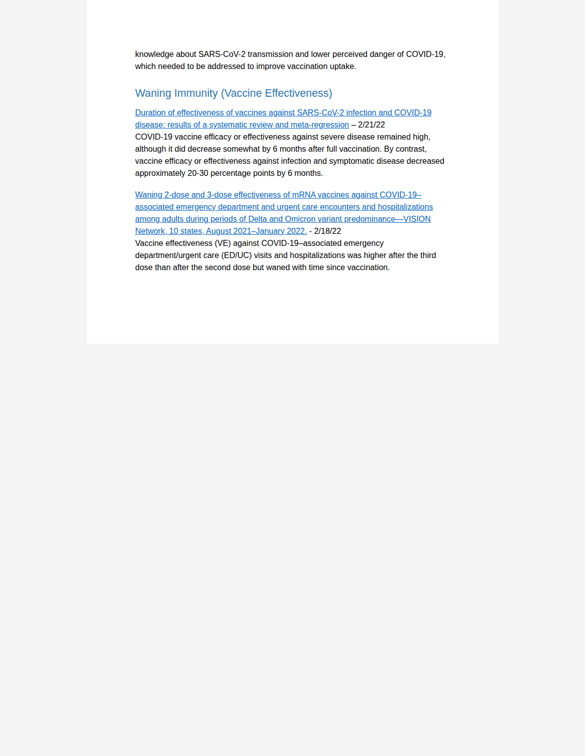knowledge about SARS-CoV-2 transmission and lower perceived danger of COVID-19, which needed to be addressed to improve vaccination uptake.
Waning Immunity (Vaccine Effectiveness)
Duration of effectiveness of vaccines against SARS-CoV-2 infection and COVID-19 disease: results of a systematic review and meta-regression – 2/21/22
COVID-19 vaccine efficacy or effectiveness against severe disease remained high, although it did decrease somewhat by 6 months after full vaccination. By contrast, vaccine efficacy or effectiveness against infection and symptomatic disease decreased approximately 20-30 percentage points by 6 months.
Waning 2-dose and 3-dose effectiveness of mRNA vaccines against COVID-19–associated emergency department and urgent care encounters and hospitalizations among adults during periods of Delta and Omicron variant predominance—VISION Network, 10 states, August 2021–January 2022. - 2/18/22
Vaccine effectiveness (VE) against COVID-19–associated emergency department/urgent care (ED/UC) visits and hospitalizations was higher after the third dose than after the second dose but waned with time since vaccination.